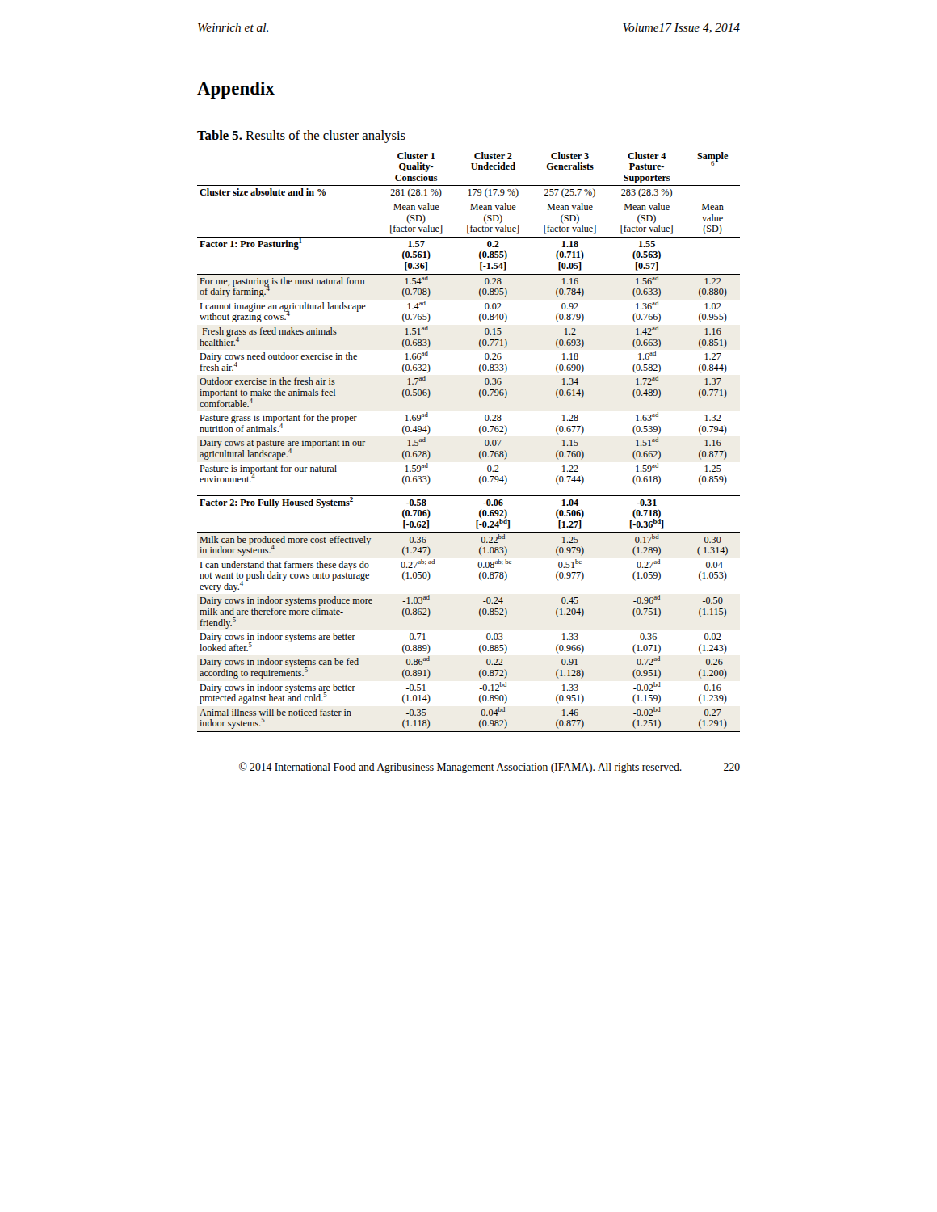Weinrich et al.
Volume17 Issue 4, 2014
Appendix
Table 5. Results of the cluster analysis
| | Cluster 1 Quality-Conscious | Cluster 2 Undecided | Cluster 3 Generalists | Cluster 4 Pasture-Supporters | Sample 6 |
| --- | --- | --- | --- | --- | --- |
| Cluster size absolute and in % | 281 (28.1 %) | 179 (17.9 %) | 257 (25.7 %) | 283 (28.3 %) | |
| | Mean value (SD) [factor value] | Mean value (SD) [factor value] | Mean value (SD) [factor value] | Mean value (SD) [factor value] | Mean value (SD) |
| Factor 1: Pro Pasturing 1 | 1.57 (0.561) [0.36] | 0.2 (0.855) [-1.54] | 1.18 (0.711) [0.05] | 1.55 (0.563) [0.57] | |
| For me, pasturing is the most natural form of dairy farming. 4 | 1.54 ad (0.708) | 0.28 (0.895) | 1.16 (0.784) | 1.56 ad (0.633) | 1.22 (0.880) |
| I cannot imagine an agricultural landscape without grazing cows. 4 | 1.4 ad (0.765) | 0.02 (0.840) | 0.92 (0.879) | 1.36 ad (0.766) | 1.02 (0.955) |
| Fresh grass as feed makes animals healthier. 4 | 1.51 ad (0.683) | 0.15 (0.771) | 1.2 (0.693) | 1.42 ad (0.663) | 1.16 (0.851) |
| Dairy cows need outdoor exercise in the fresh air. 4 | 1.66 ad (0.632) | 0.26 (0.833) | 1.18 (0.690) | 1.6 ad (0.582) | 1.27 (0.844) |
| Outdoor exercise in the fresh air is important to make the animals feel comfortable. 4 | 1.7 ad (0.506) | 0.36 (0.796) | 1.34 (0.614) | 1.72 ad (0.489) | 1.37 (0.771) |
| Pasture grass is important for the proper nutrition of animals. 4 | 1.69 ad (0.494) | 0.28 (0.762) | 1.28 (0.677) | 1.63 ad (0.539) | 1.32 (0.794) |
| Dairy cows at pasture are important in our agricultural landscape. 4 | 1.5 ad (0.628) | 0.07 (0.768) | 1.15 (0.760) | 1.51 ad (0.662) | 1.16 (0.877) |
| Pasture is important for our natural environment. 4 | 1.59 ad (0.633) | 0.2 (0.794) | 1.22 (0.744) | 1.59 ad (0.618) | 1.25 (0.859) |
| Factor 2: Pro Fully Housed Systems 2 | -0.58 (0.706) [-0.62] | -0.06 (0.692) [-0.24 bd ] | 1.04 (0.506) [1.27] | -0.31 (0.718) [-0.36 bd ] | |
| Milk can be produced more cost-effectively in indoor systems. 4 | -0.36 (1.247) | 0.22 bd (1.083) | 1.25 (0.979) | 0.17 bd (1.289) | 0.30 ( 1.314) |
| I can understand that farmers these days do not want to push dairy cows onto pasturage every day. 4 | -0.27 ab; ad (1.050) | -0.08 ab; bc (0.878) | 0.51 bc (0.977) | -0.27 ad (1.059) | -0.04 (1.053) |
| Dairy cows in indoor systems produce more milk and are therefore more climate-friendly. 5 | -1.03 ad (0.862) | -0.24 (0.852) | 0.45 (1.204) | -0.96 ad (0.751) | -0.50 (1.115) |
| Dairy cows in indoor systems are better looked after. 5 | -0.71 (0.889) | -0.03 (0.885) | 1.33 (0.966) | -0.36 (1.071) | 0.02 (1.243) |
| Dairy cows in indoor systems can be fed according to requirements. 5 | -0.86 ad (0.891) | -0.22 (0.872) | 0.91 (1.128) | -0.72 ad (0.951) | -0.26 (1.200) |
| Dairy cows in indoor systems are better protected against heat and cold. 5 | -0.51 (1.014) | -0.12 bd (0.890) | 1.33 (0.951) | -0.02 bd (1.159) | 0.16 (1.239) |
| Animal illness will be noticed faster in indoor systems. 5 | -0.35 (1.118) | 0.04 bd (0.982) | 1.46 (0.877) | -0.02 bd (1.251) | 0.27 (1.291) |
© 2014 International Food and Agribusiness Management Association (IFAMA). All rights reserved. 220